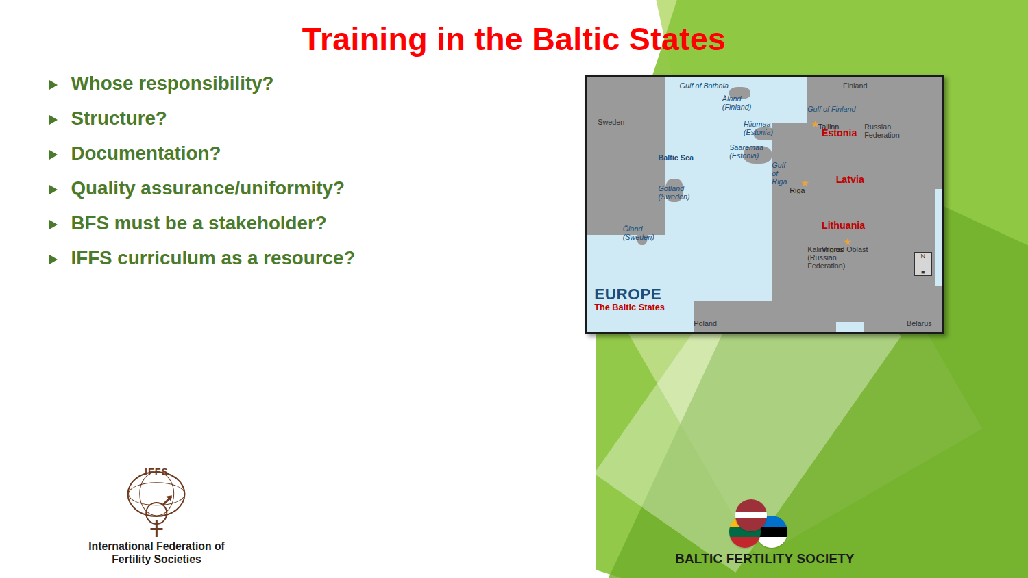Training in the Baltic States
Whose responsibility?
Structure?
Documentation?
Quality assurance/uniformity?
BFS must be a stakeholder?
IFFS curriculum as a resource?
IFFS
International Federation of
Fertility Societies
Gulf of Bothnia
Finland
Åland
(Finland)
Gulf of Finland
Sweden
Hiiumaa
(Estonia)
Saaremaa
(Estonia)
Russian
Federation
Baltic Sea
Gulf
of
Riga
Gotland
(Sweden)
Öland
(Sweden)
Kaliningrad Oblast
(Russian
Federation)
Poland
Belarus
Estonia
Latvia
Lithuania
★
Tallinn
★
Riga
★
Vilnius
EUROPE
The Baltic States
N ■
BALTIC FERTILITY SOCIETY